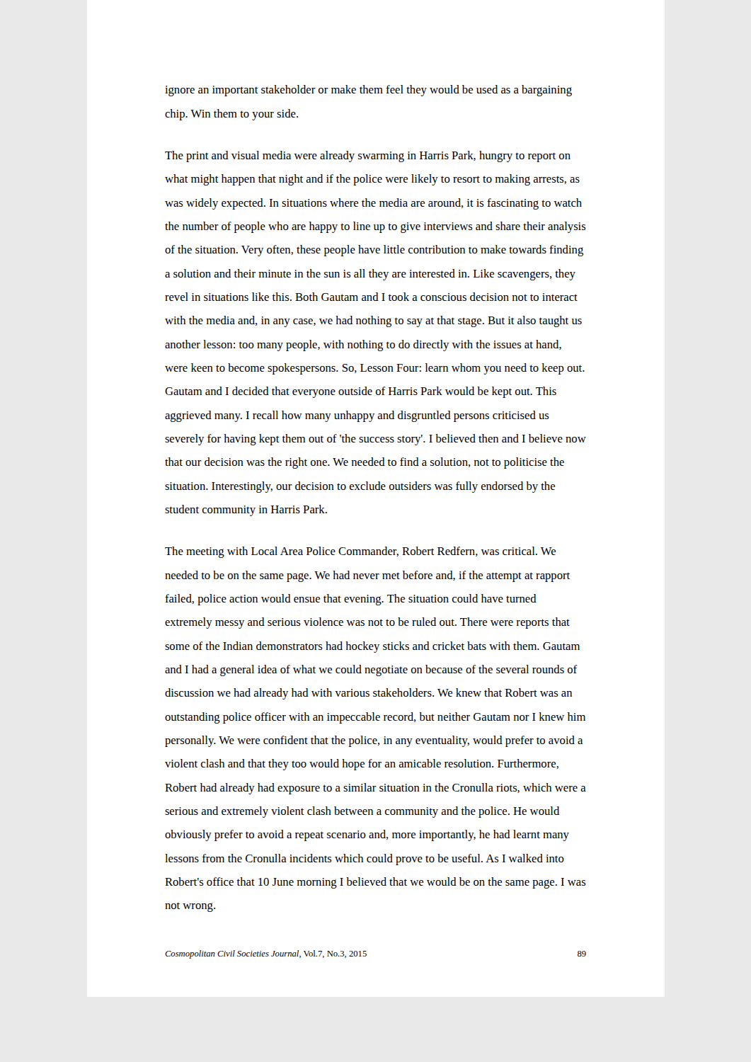ignore an important stakeholder or make them feel they would be used as a bargaining chip. Win them to your side.
The print and visual media were already swarming in Harris Park, hungry to report on what might happen that night and if the police were likely to resort to making arrests, as was widely expected. In situations where the media are around, it is fascinating to watch the number of people who are happy to line up to give interviews and share their analysis of the situation. Very often, these people have little contribution to make towards finding a solution and their minute in the sun is all they are interested in. Like scavengers, they revel in situations like this. Both Gautam and I took a conscious decision not to interact with the media and, in any case, we had nothing to say at that stage. But it also taught us another lesson: too many people, with nothing to do directly with the issues at hand, were keen to become spokespersons. So, Lesson Four: learn whom you need to keep out. Gautam and I decided that everyone outside of Harris Park would be kept out. This aggrieved many. I recall how many unhappy and disgruntled persons criticised us severely for having kept them out of 'the success story'. I believed then and I believe now that our decision was the right one. We needed to find a solution, not to politicise the situation. Interestingly, our decision to exclude outsiders was fully endorsed by the student community in Harris Park.
The meeting with Local Area Police Commander, Robert Redfern, was critical. We needed to be on the same page. We had never met before and, if the attempt at rapport failed, police action would ensue that evening. The situation could have turned extremely messy and serious violence was not to be ruled out. There were reports that some of the Indian demonstrators had hockey sticks and cricket bats with them. Gautam and I had a general idea of what we could negotiate on because of the several rounds of discussion we had already had with various stakeholders. We knew that Robert was an outstanding police officer with an impeccable record, but neither Gautam nor I knew him personally. We were confident that the police, in any eventuality, would prefer to avoid a violent clash and that they too would hope for an amicable resolution. Furthermore, Robert had already had exposure to a similar situation in the Cronulla riots, which were a serious and extremely violent clash between a community and the police. He would obviously prefer to avoid a repeat scenario and, more importantly, he had learnt many lessons from the Cronulla incidents which could prove to be useful. As I walked into Robert's office that 10 June morning I believed that we would be on the same page. I was not wrong.
Cosmopolitan Civil Societies Journal, Vol.7, No.3, 2015 89